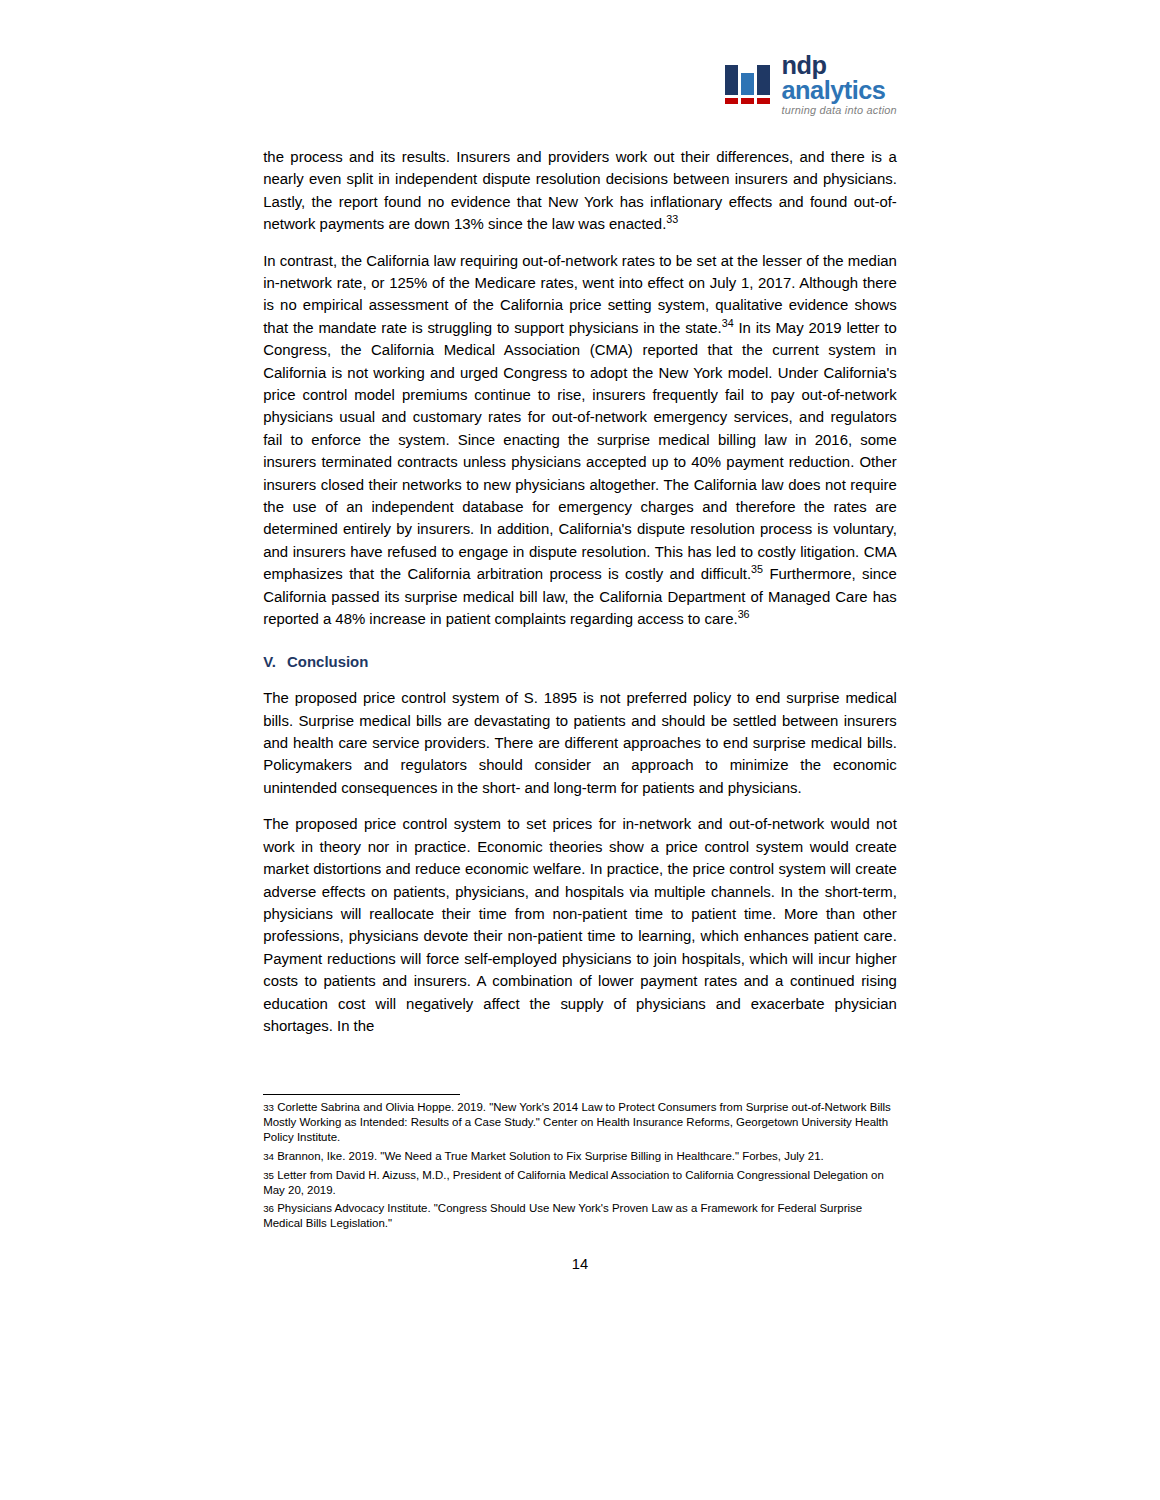ndp
analytics
turning data into action
the process and its results. Insurers and providers work out their differences, and there is a nearly even split in independent dispute resolution decisions between insurers and physicians. Lastly, the report found no evidence that New York has inflationary effects and found out-of-network payments are down 13% since the law was enacted.33
In contrast, the California law requiring out-of-network rates to be set at the lesser of the median in-network rate, or 125% of the Medicare rates, went into effect on July 1, 2017. Although there is no empirical assessment of the California price setting system, qualitative evidence shows that the mandate rate is struggling to support physicians in the state.34 In its May 2019 letter to Congress, the California Medical Association (CMA) reported that the current system in California is not working and urged Congress to adopt the New York model. Under California's price control model premiums continue to rise, insurers frequently fail to pay out-of-network physicians usual and customary rates for out-of-network emergency services, and regulators fail to enforce the system. Since enacting the surprise medical billing law in 2016, some insurers terminated contracts unless physicians accepted up to 40% payment reduction. Other insurers closed their networks to new physicians altogether. The California law does not require the use of an independent database for emergency charges and therefore the rates are determined entirely by insurers. In addition, California's dispute resolution process is voluntary, and insurers have refused to engage in dispute resolution. This has led to costly litigation. CMA emphasizes that the California arbitration process is costly and difficult.35 Furthermore, since California passed its surprise medical bill law, the California Department of Managed Care has reported a 48% increase in patient complaints regarding access to care.36
V. Conclusion
The proposed price control system of S. 1895 is not preferred policy to end surprise medical bills. Surprise medical bills are devastating to patients and should be settled between insurers and health care service providers. There are different approaches to end surprise medical bills. Policymakers and regulators should consider an approach to minimize the economic unintended consequences in the short- and long-term for patients and physicians.
The proposed price control system to set prices for in-network and out-of-network would not work in theory nor in practice. Economic theories show a price control system would create market distortions and reduce economic welfare. In practice, the price control system will create adverse effects on patients, physicians, and hospitals via multiple channels. In the short-term, physicians will reallocate their time from non-patient time to patient time. More than other professions, physicians devote their non-patient time to learning, which enhances patient care. Payment reductions will force self-employed physicians to join hospitals, which will incur higher costs to patients and insurers. A combination of lower payment rates and a continued rising education cost will negatively affect the supply of physicians and exacerbate physician shortages. In the
33 Corlette Sabrina and Olivia Hoppe. 2019. "New York's 2014 Law to Protect Consumers from Surprise out-of-Network Bills Mostly Working as Intended: Results of a Case Study." Center on Health Insurance Reforms, Georgetown University Health Policy Institute.
34 Brannon, Ike. 2019. "We Need a True Market Solution to Fix Surprise Billing in Healthcare." Forbes, July 21.
35 Letter from David H. Aizuss, M.D., President of California Medical Association to California Congressional Delegation on May 20, 2019.
36 Physicians Advocacy Institute. "Congress Should Use New York's Proven Law as a Framework for Federal Surprise Medical Bills Legislation."
14